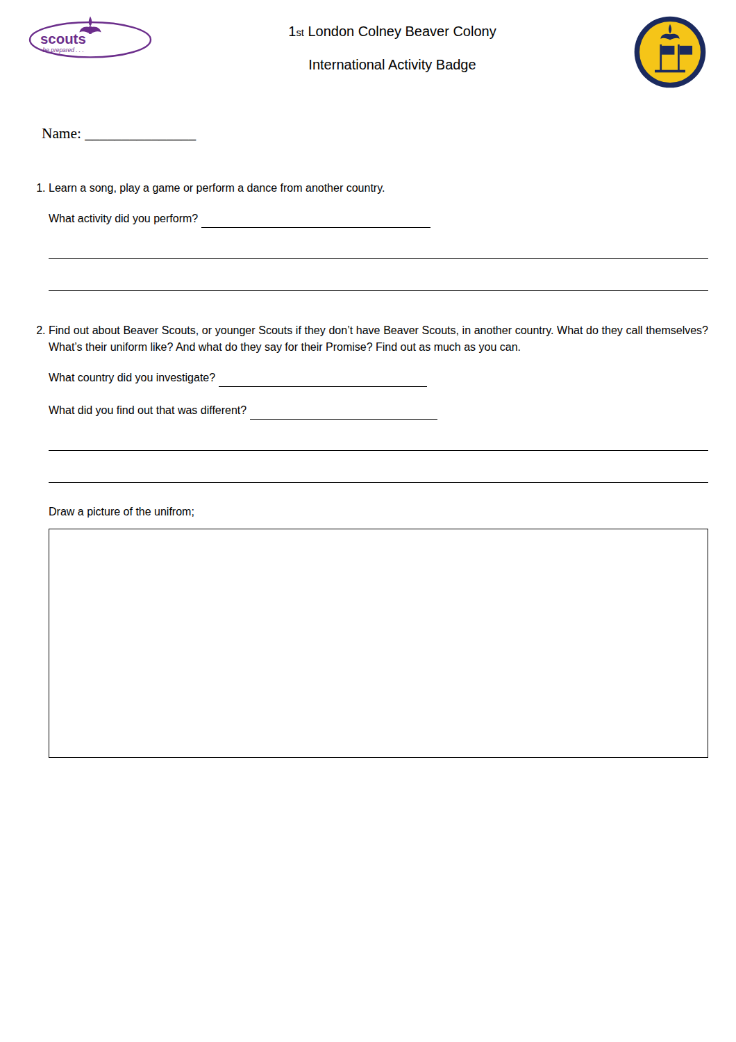scouts be prepared . . .
1st London Colney Beaver Colony
International Activity Badge
Name: _______________
Learn a song, play a game or perform a dance from another country.
What activity did you perform?
Find out about Beaver Scouts, or younger Scouts if they don’t have Beaver Scouts, in another country. What do they call themselves? What’s their uniform like? And what do they say for their Promise? Find out as much as you can.
What country did you investigate?
What did you find out that was different?
Draw a picture of the unifrom;